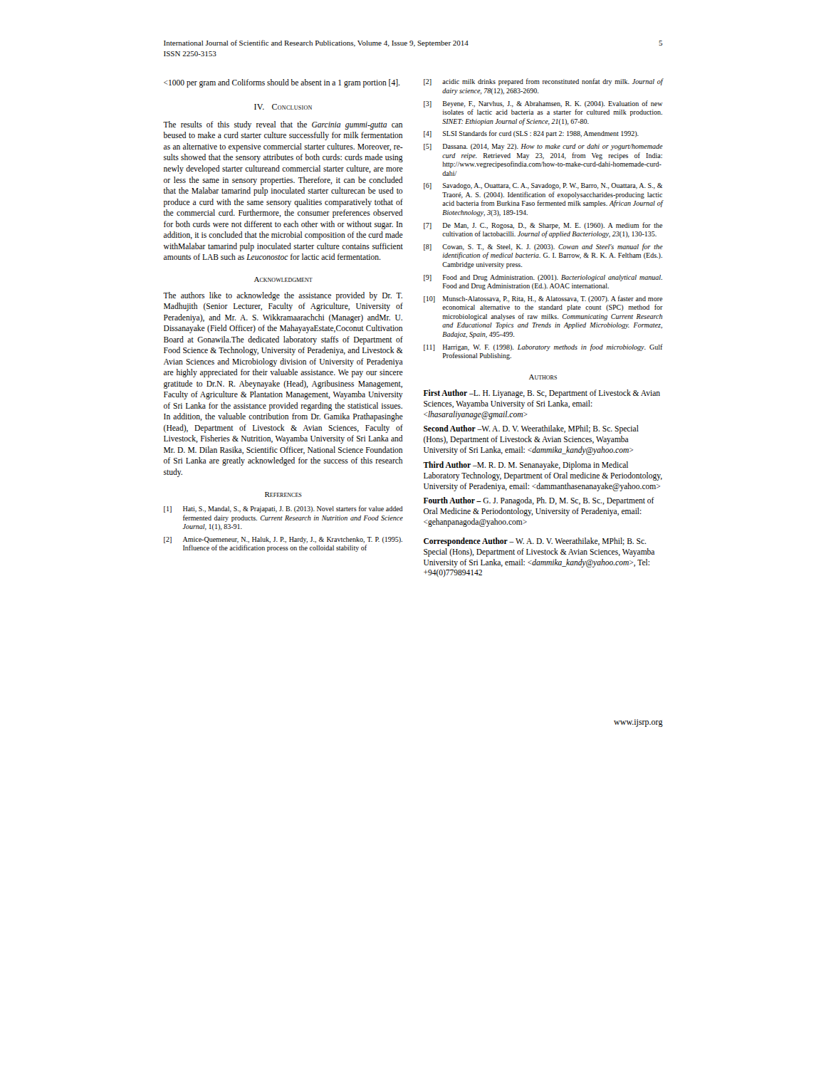International Journal of Scientific and Research Publications, Volume 4, Issue 9, September 2014
ISSN 2250-3153
5
<1000 per gram and Coliforms should be absent in a 1 gram portion [4].
IV. Conclusion
The results of this study reveal that the Garcinia gummi-gutta can beused to make a curd starter culture successfully for milk fermentation as an alternative to expensive commercial starter cultures. Moreover, results showed that the sensory attributes of both curds: curds made using newly developed starter cultureand commercial starter culture, are more or less the same in sensory properties. Therefore, it can be concluded that the Malabar tamarind pulp inoculated starter culturecan be used to produce a curd with the same sensory qualities comparatively tothat of the commercial curd. Furthermore, the consumer preferences observed for both curds were not different to each other with or without sugar. In addition, it is concluded that the microbial composition of the curd made withMalabar tamarind pulp inoculated starter culture contains sufficient amounts of LAB such as Leuconostoc for lactic acid fermentation.
Acknowledgment
The authors like to acknowledge the assistance provided by Dr. T. Madhujith (Senior Lecturer, Faculty of Agriculture, University of Peradeniya), and Mr. A. S. Wikkramaarachchi (Manager) andMr. U. Dissanayake (Field Officer) of the MahayayaEstate,Coconut Cultivation Board at Gonawila.The dedicated laboratory staffs of Department of Food Science & Technology, University of Peradeniya, and Livestock & Avian Sciences and Microbiology division of University of Peradeniya are highly appreciated for their valuable assistance. We pay our sincere gratitude to Dr.N. R. Abeynayake (Head), Agribusiness Management, Faculty of Agriculture & Plantation Management, Wayamba University of Sri Lanka for the assistance provided regarding the statistical issues. In addition, the valuable contribution from Dr. Gamika Prathapasinghe (Head), Department of Livestock & Avian Sciences, Faculty of Livestock, Fisheries & Nutrition, Wayamba University of Sri Lanka and Mr. D. M. Dilan Rasika, Scientific Officer, National Science Foundation of Sri Lanka are greatly acknowledged for the success of this research study.
References
Hati, S., Mandal, S., & Prajapati, J. B. (2013). Novel starters for value added fermented dairy products. Current Research in Nutrition and Food Science Journal, 1(1), 83-91.
Amice-Quemeneur, N., Haluk, J. P., Hardy, J., & Kravtchenko, T. P. (1995). Influence of the acidification process on the colloidal stability of
[2] acidic milk drinks prepared from reconstituted nonfat dry milk. Journal of dairy science, 78(12), 2683-2690.
Beyene, F., Narvhus, J., & Abrahamsen, R. K. (2004). Evaluation of new isolates of lactic acid bacteria as a starter for cultured milk production. SINET: Ethiopian Journal of Science, 21(1), 67-80.
SLSI Standards for curd (SLS : 824 part 2: 1988, Amendment 1992).
Dassana. (2014, May 22). How to make curd or dahi or yogurt/homemade curd reipe. Retrieved May 23, 2014, from Veg recipes of India: http://www.vegrecipesofindia.com/how-to-make-curd-dahi-homemade-curd-dahi/
Savadogo, A., Ouattara, C. A., Savadogo, P. W., Barro, N., Ouattara, A. S., & Traoré, A. S. (2004). Identification of exopolysaccharides-producing lactic acid bacteria from Burkina Faso fermented milk samples. African Journal of Biotechnology, 3(3), 189-194.
De Man, J. C., Rogosa, D., & Sharpe, M. E. (1960). A medium for the cultivation of lactobacilli. Journal of applied Bacteriology, 23(1), 130-135.
Cowan, S. T., & Steel, K. J. (2003). Cowan and Steel's manual for the identification of medical bacteria. G. I. Barrow, & R. K. A. Feltham (Eds.). Cambridge university press.
Food and Drug Administration. (2001). Bacteriological analytical manual. Food and Drug Administration (Ed.). AOAC international.
Munsch-Alatossava, P., Rita, H., & Alatossava, T. (2007). A faster and more economical alternative to the standard plate count (SPC) method for microbiological analyses of raw milks. Communicating Current Research and Educational Topics and Trends in Applied Microbiology. Formatez, Badajoz, Spain, 495-499.
Harrigan, W. F. (1998). Laboratory methods in food microbiology. Gulf Professional Publishing.
Authors
First Author –L. H. Liyanage, B. Sc, Department of Livestock & Avian Sciences, Wayamba University of Sri Lanka, email:<lhasaraliyanage@gmail.com>
Second Author –W. A. D. V. Weerathilake, MPhil; B. Sc. Special (Hons), Department of Livestock & Avian Sciences, Wayamba University of Sri Lanka, email: <dammika_kandy@yahoo.com>
Third Author –M. R. D. M. Senanayake, Diploma in Medical Laboratory Technology, Department of Oral medicine & Periodontology, University of Peradeniya, email: <dammanthasenanayake@yahoo.com>
Fourth Author – G. J. Panagoda, Ph. D, M. Sc, B. Sc., Department of Oral Medicine & Periodontology, University of Peradeniya, email: <gehanpanagoda@yahoo.com>
Correspondence Author – W. A. D. V. Weerathilake, MPhil; B. Sc. Special (Hons), Department of Livestock & Avian Sciences, Wayamba University of Sri Lanka, email: <dammika_kandy@yahoo.com>, Tel: +94(0)779894142
www.ijsrp.org